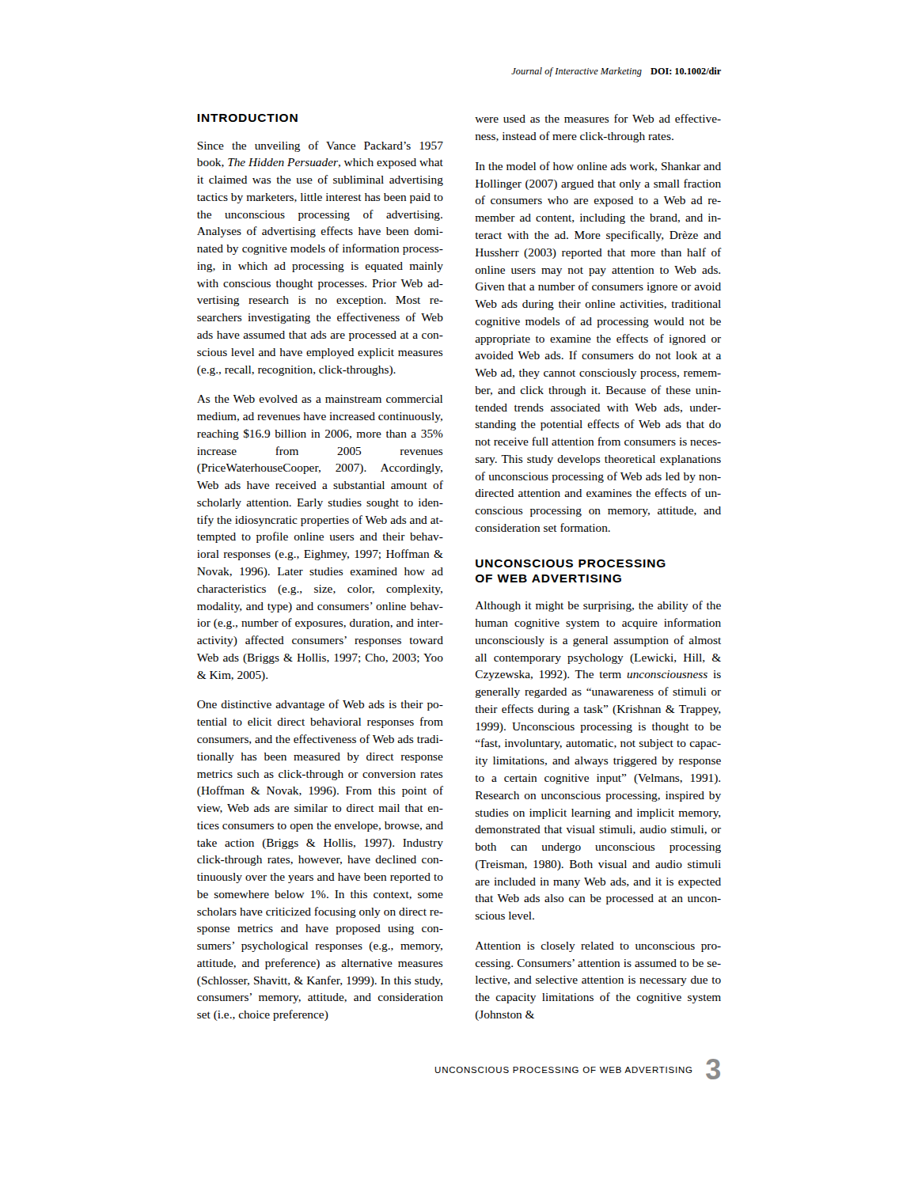Journal of Interactive MarketingDOI: 10.1002/dir
Introduction
Since the unveiling of Vance Packard’s 1957 book, The Hidden Persuader, which exposed what it claimed was the use of subliminal advertising tactics by marketers, little interest has been paid to the unconscious processing of advertising. Analyses of advertising effects have been dominated by cognitive models of information processing, in which ad processing is equated mainly with conscious thought processes. Prior Web advertising research is no exception. Most researchers investigating the effectiveness of Web ads have assumed that ads are processed at a conscious level and have employed explicit measures (e.g., recall, recognition, click-throughs).
As the Web evolved as a mainstream commercial medium, ad revenues have increased continuously, reaching $16.9 billion in 2006, more than a 35% increase from 2005 revenues (PriceWaterhouseCooper, 2007). Accordingly, Web ads have received a substantial amount of scholarly attention. Early studies sought to identify the idiosyncratic properties of Web ads and attempted to profile online users and their behavioral responses (e.g., Eighmey, 1997; Hoffman & Novak, 1996). Later studies examined how ad characteristics (e.g., size, color, complexity, modality, and type) and consumers’ online behavior (e.g., number of exposures, duration, and interactivity) affected consumers’ responses toward Web ads (Briggs & Hollis, 1997; Cho, 2003; Yoo & Kim, 2005).
One distinctive advantage of Web ads is their potential to elicit direct behavioral responses from consumers, and the effectiveness of Web ads traditionally has been measured by direct response metrics such as click-through or conversion rates (Hoffman & Novak, 1996). From this point of view, Web ads are similar to direct mail that entices consumers to open the envelope, browse, and take action (Briggs & Hollis, 1997). Industry click-through rates, however, have declined continuously over the years and have been reported to be somewhere below 1%. In this context, some scholars have criticized focusing only on direct response metrics and have proposed using consumers’ psychological responses (e.g., memory, attitude, and preference) as alternative measures (Schlosser, Shavitt, & Kanfer, 1999). In this study, consumers’ memory, attitude, and consideration set (i.e., choice preference)
were used as the measures for Web ad effectiveness, instead of mere click-through rates.
In the model of how online ads work, Shankar and Hollinger (2007) argued that only a small fraction of consumers who are exposed to a Web ad remember ad content, including the brand, and interact with the ad. More specifically, Drèze and Hussherr (2003) reported that more than half of online users may not pay attention to Web ads. Given that a number of consumers ignore or avoid Web ads during their online activities, traditional cognitive models of ad processing would not be appropriate to examine the effects of ignored or avoided Web ads. If consumers do not look at a Web ad, they cannot consciously process, remember, and click through it. Because of these unintended trends associated with Web ads, understanding the potential effects of Web ads that do not receive full attention from consumers is necessary. This study develops theoretical explanations of unconscious processing of Web ads led by non-directed attention and examines the effects of unconscious processing on memory, attitude, and consideration set formation.
Unconscious Processing
of Web Advertising
Although it might be surprising, the ability of the human cognitive system to acquire information unconsciously is a general assumption of almost all contemporary psychology (Lewicki, Hill, & Czyzewska, 1992). The term unconsciousness is generally regarded as “unawareness of stimuli or their effects during a task” (Krishnan & Trappey, 1999). Unconscious processing is thought to be “fast, involuntary, automatic, not subject to capacity limitations, and always triggered by response to a certain cognitive input” (Velmans, 1991). Research on unconscious processing, inspired by studies on implicit learning and implicit memory, demonstrated that visual stimuli, audio stimuli, or both can undergo unconscious processing (Treisman, 1980). Both visual and audio stimuli are included in many Web ads, and it is expected that Web ads also can be processed at an unconscious level.
Attention is closely related to unconscious processing. Consumers’ attention is assumed to be selective, and selective attention is necessary due to the capacity limitations of the cognitive system (Johnston &
Unconscious Processing of Web Advertising
3